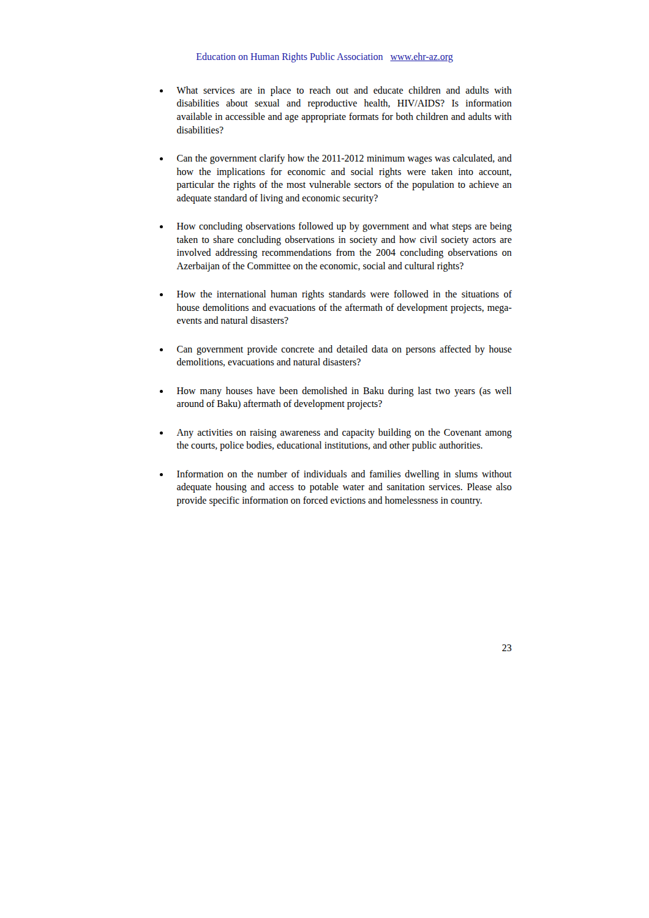Education on Human Rights Public Association www.ehr-az.org
What services are in place to reach out and educate children and adults with disabilities about sexual and reproductive health, HIV/AIDS? Is information available in accessible and age appropriate formats for both children and adults with disabilities?
Can the government clarify how the 2011-2012 minimum wages was calculated, and how the implications for economic and social rights were taken into account, particular the rights of the most vulnerable sectors of the population to achieve an adequate standard of living and economic security?
How concluding observations followed up by government and what steps are being taken to share concluding observations in society and how civil society actors are involved addressing recommendations from the 2004 concluding observations on Azerbaijan of the Committee on the economic, social and cultural rights?
How the international human rights standards were followed in the situations of house demolitions and evacuations of the aftermath of development projects, mega-events and natural disasters?
Can government provide concrete and detailed data on persons affected by house demolitions, evacuations and natural disasters?
How many houses have been demolished in Baku during last two years (as well around of Baku) aftermath of development projects?
Any activities on raising awareness and capacity building on the Covenant among the courts, police bodies, educational institutions, and other public authorities.
Information on the number of individuals and families dwelling in slums without adequate housing and access to potable water and sanitation services. Please also provide specific information on forced evictions and homelessness in country.
23